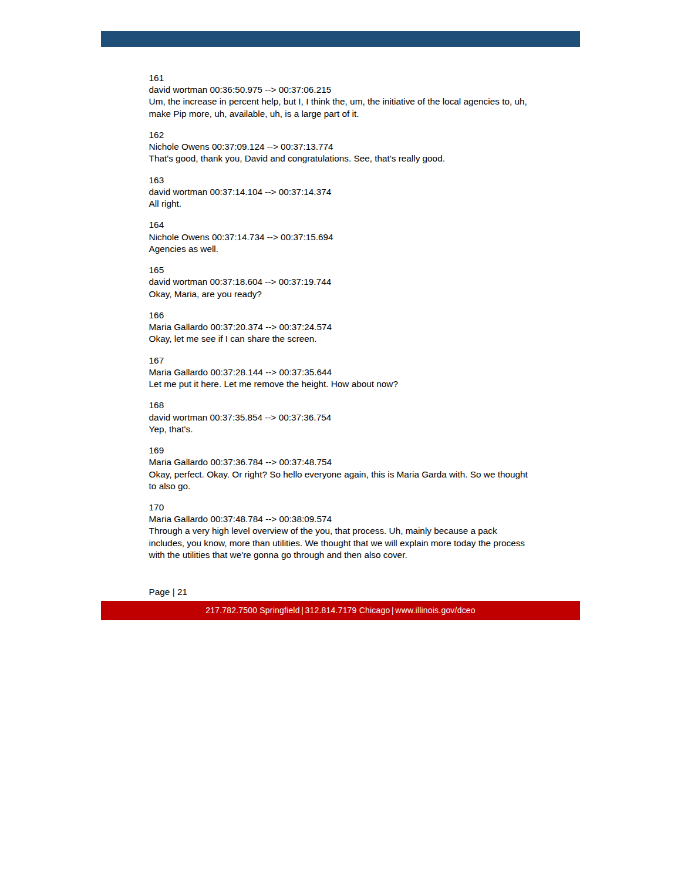161 david wortman 00:36:50.975 --> 00:37:06.215 Um, the increase in percent help, but I, I think the, um, the initiative of the local agencies to, uh, make Pip more, uh, available, uh, is a large part of it.
162 Nichole Owens 00:37:09.124 --> 00:37:13.774 That's good, thank you, David and congratulations. See, that's really good.
163 david wortman 00:37:14.104 --> 00:37:14.374 All right.
164 Nichole Owens 00:37:14.734 --> 00:37:15.694 Agencies as well.
165 david wortman 00:37:18.604 --> 00:37:19.744 Okay, Maria, are you ready?
166 Maria Gallardo 00:37:20.374 --> 00:37:24.574 Okay, let me see if I can share the screen.
167 Maria Gallardo 00:37:28.144 --> 00:37:35.644 Let me put it here. Let me remove the height. How about now?
168 david wortman 00:37:35.854 --> 00:37:36.754 Yep, that's.
169 Maria Gallardo 00:37:36.784 --> 00:37:48.754 Okay, perfect. Okay. Or right? So hello everyone again, this is Maria Garda with. So we thought to also go.
170 Maria Gallardo 00:37:48.784 --> 00:38:09.574 Through a very high level overview of the you, that process. Uh, mainly because a pack includes, you know, more than utilities. We thought that we will explain more today the process with the utilities that we're gonna go through and then also cover.
Page | 21
217.782.7500 Springfield|312.814.7179 Chicago|www.illinois.gov/dceo